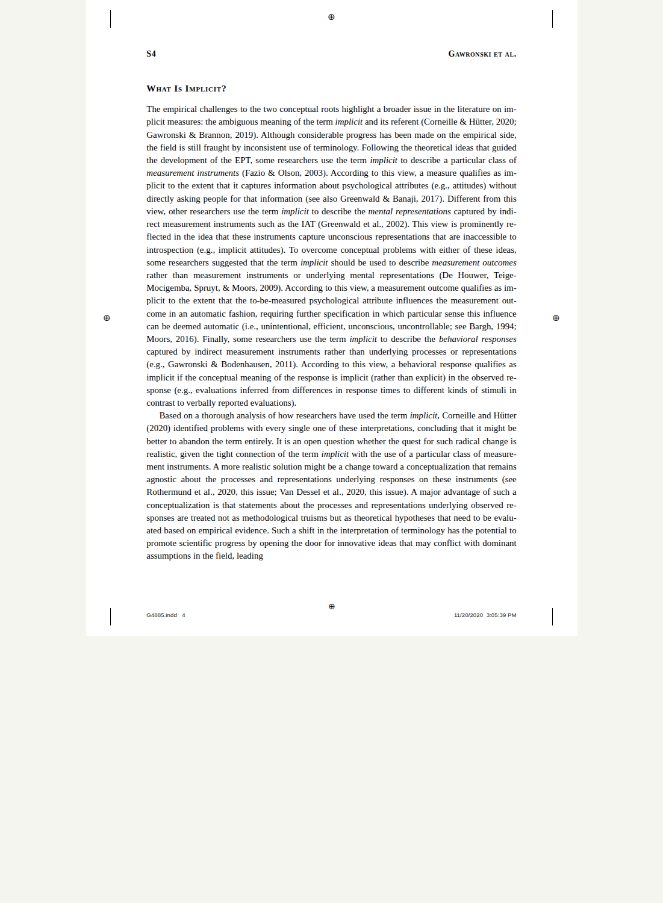⊕
⊕
⊕
S4 Gawronski et al.
What Is Implicit?
The empirical challenges to the two conceptual roots highlight a broader issue in the literature on implicit measures: the ambiguous meaning of the term implicit and its referent (Corneille & Hütter, 2020; Gawronski & Brannon, 2019). Although considerable progress has been made on the empirical side, the field is still fraught by inconsistent use of terminology. Following the theoretical ideas that guided the development of the EPT, some researchers use the term implicit to describe a particular class of measurement instruments (Fazio & Olson, 2003). According to this view, a measure qualifies as implicit to the extent that it captures information about psychological attributes (e.g., attitudes) without directly asking people for that information (see also Greenwald & Banaji, 2017). Different from this view, other researchers use the term implicit to describe the mental representations captured by indirect measurement instruments such as the IAT (Greenwald et al., 2002). This view is prominently reflected in the idea that these instruments capture unconscious representations that are inaccessible to introspection (e.g., implicit attitudes). To overcome conceptual problems with either of these ideas, some researchers suggested that the term implicit should be used to describe measurement outcomes rather than measurement instruments or underlying mental representations (De Houwer, Teige-Mocigemba, Spruyt, & Moors, 2009). According to this view, a measurement outcome qualifies as implicit to the extent that the to-be-measured psychological attribute influences the measurement outcome in an automatic fashion, requiring further specification in which particular sense this influence can be deemed automatic (i.e., unintentional, efficient, unconscious, uncontrollable; see Bargh, 1994; Moors, 2016). Finally, some researchers use the term implicit to describe the behavioral responses captured by indirect measurement instruments rather than underlying processes or representations (e.g., Gawronski & Bodenhausen, 2011). According to this view, a behavioral response qualifies as implicit if the conceptual meaning of the response is implicit (rather than explicit) in the observed response (e.g., evaluations inferred from differences in response times to different kinds of stimuli in contrast to verbally reported evaluations).
Based on a thorough analysis of how researchers have used the term implicit, Corneille and Hütter (2020) identified problems with every single one of these interpretations, concluding that it might be better to abandon the term entirely. It is an open question whether the quest for such radical change is realistic, given the tight connection of the term implicit with the use of a particular class of measurement instruments. A more realistic solution might be a change toward a conceptualization that remains agnostic about the processes and representations underlying responses on these instruments (see Rothermund et al., 2020, this issue; Van Dessel et al., 2020, this issue). A major advantage of such a conceptualization is that statements about the processes and representations underlying observed responses are treated not as methodological truisms but as theoretical hypotheses that need to be evaluated based on empirical evidence. Such a shift in the interpretation of terminology has the potential to promote scientific progress by opening the door for innovative ideas that may conflict with dominant assumptions in the field, leading
⊕
G4885.indd 4 11/20/2020 3:05:39 PM